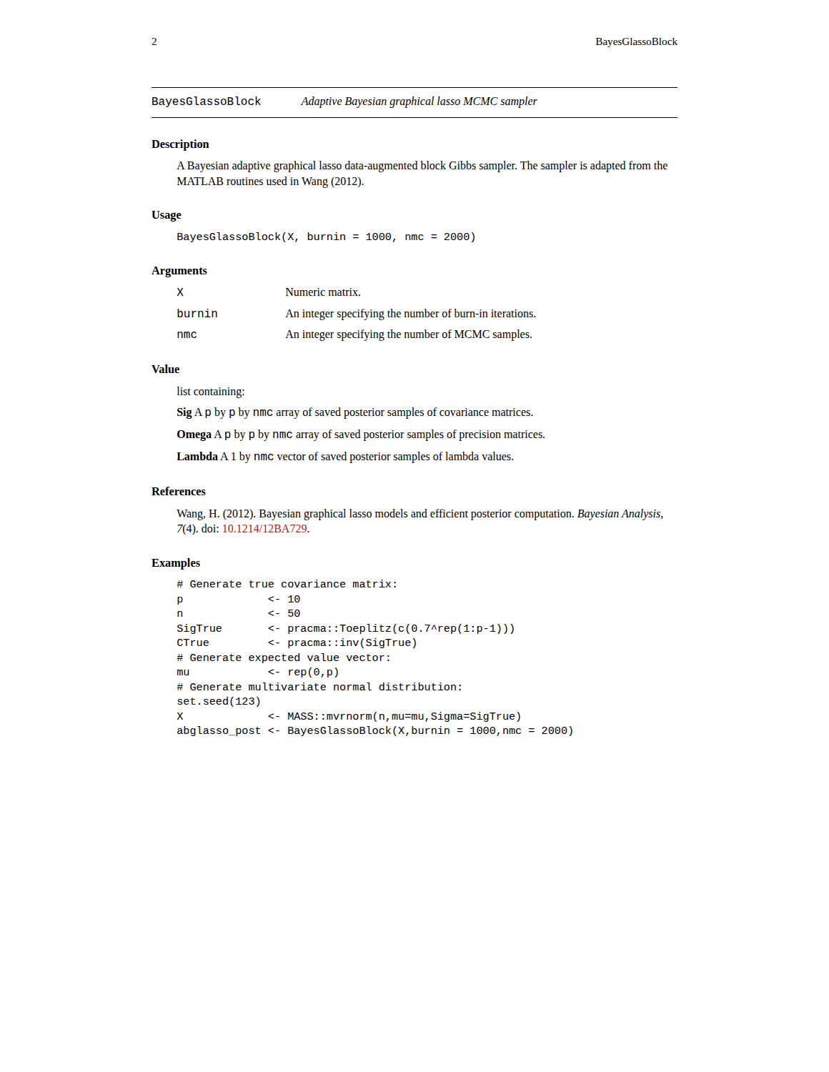2 BayesGlassoBlock
BayesGlassoBlock Adaptive Bayesian graphical lasso MCMC sampler
Description
A Bayesian adaptive graphical lasso data-augmented block Gibbs sampler. The sampler is adapted from the MATLAB routines used in Wang (2012).
Usage
BayesGlassoBlock(X, burnin = 1000, nmc = 2000)
Arguments
X
Numeric matrix.
burnin
An integer specifying the number of burn-in iterations.
nmc
An integer specifying the number of MCMC samples.
Value
list containing:
Sig A p by p by nmc array of saved posterior samples of covariance matrices.
Omega A p by p by nmc array of saved posterior samples of precision matrices.
Lambda A 1 by nmc vector of saved posterior samples of lambda values.
References
Wang, H. (2012). Bayesian graphical lasso models and efficient posterior computation. Bayesian Analysis, 7(4). doi: 10.1214/12BA729.
Examples
# Generate true covariance matrix:
p             <- 10
n             <- 50
SigTrue       <- pracma::Toeplitz(c(0.7^rep(1:p-1)))
CTrue         <- pracma::inv(SigTrue)
# Generate expected value vector:
mu            <- rep(0,p)
# Generate multivariate normal distribution:
set.seed(123)
X             <- MASS::mvrnorm(n,mu=mu,Sigma=SigTrue)
abglasso_post <- BayesGlassoBlock(X,burnin = 1000,nmc = 2000)